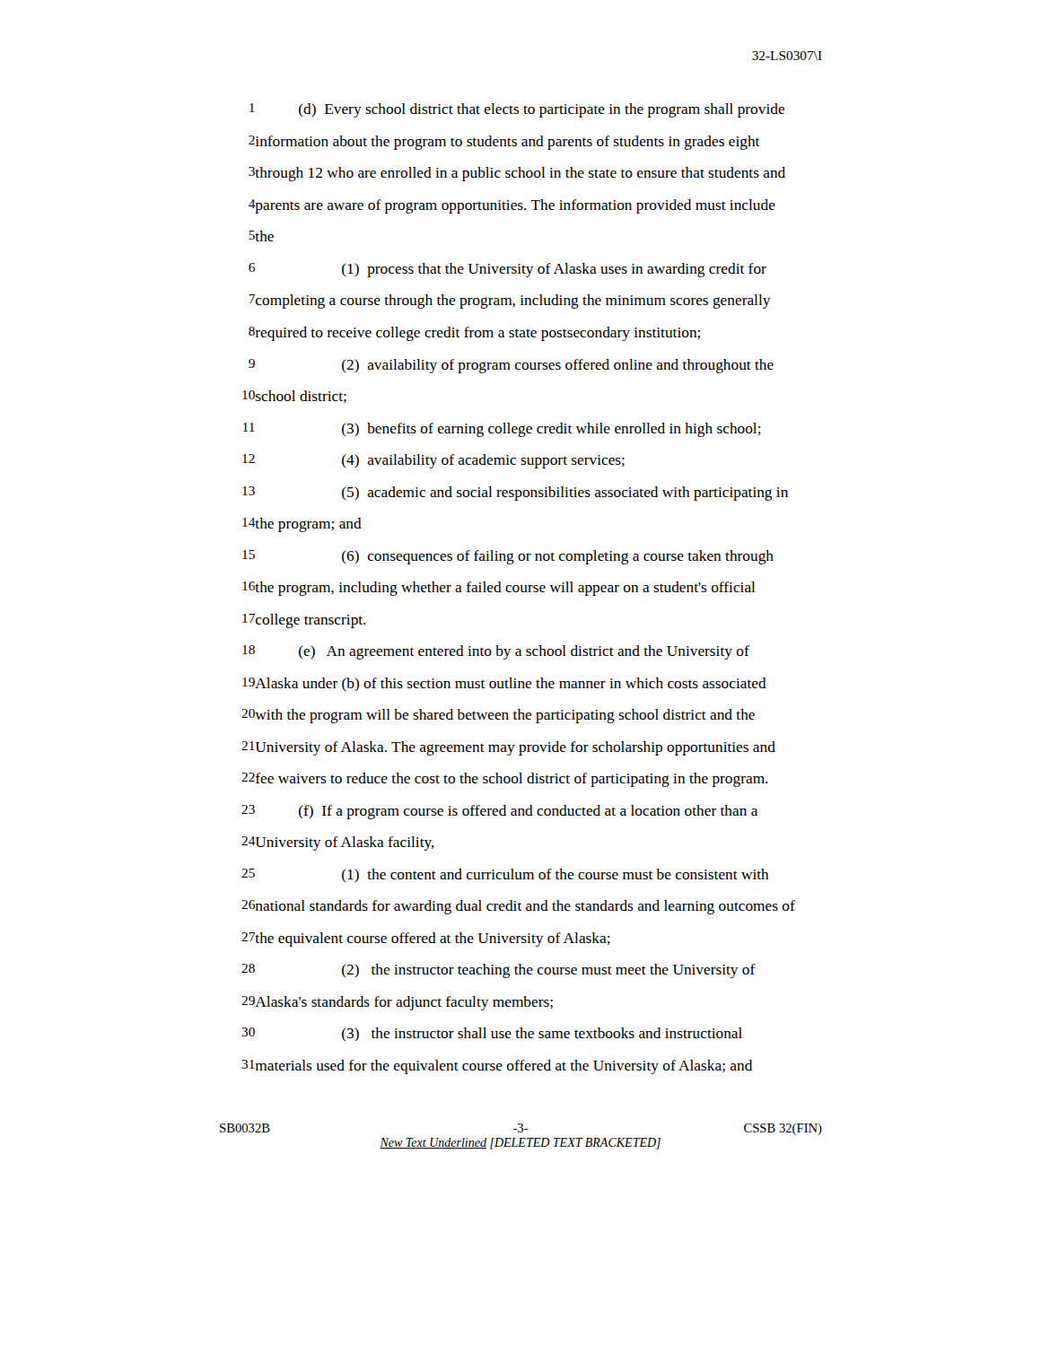32-LS0307\I
| 1 | (d) Every school district that elects to participate in the program shall provide |
| 2 | information about the program to students and parents of students in grades eight |
| 3 | through 12 who are enrolled in a public school in the state to ensure that students and |
| 4 | parents are aware of program opportunities. The information provided must include |
| 5 | the |
| 6 | (1) process that the University of Alaska uses in awarding credit for |
| 7 | completing a course through the program, including the minimum scores generally |
| 8 | required to receive college credit from a state postsecondary institution; |
| 9 | (2) availability of program courses offered online and throughout the |
| 10 | school district; |
| 11 | (3) benefits of earning college credit while enrolled in high school; |
| 12 | (4) availability of academic support services; |
| 13 | (5) academic and social responsibilities associated with participating in |
| 14 | the program; and |
| 15 | (6) consequences of failing or not completing a course taken through |
| 16 | the program, including whether a failed course will appear on a student's official |
| 17 | college transcript. |
| 18 | (e) An agreement entered into by a school district and the University of |
| 19 | Alaska under (b) of this section must outline the manner in which costs associated |
| 20 | with the program will be shared between the participating school district and the |
| 21 | University of Alaska. The agreement may provide for scholarship opportunities and |
| 22 | fee waivers to reduce the cost to the school district of participating in the program. |
| 23 | (f) If a program course is offered and conducted at a location other than a |
| 24 | University of Alaska facility, |
| 25 | (1) the content and curriculum of the course must be consistent with |
| 26 | national standards for awarding dual credit and the standards and learning outcomes of |
| 27 | the equivalent course offered at the University of Alaska; |
| 28 | (2) the instructor teaching the course must meet the University of |
| 29 | Alaska's standards for adjunct faculty members; |
| 30 | (3) the instructor shall use the same textbooks and instructional |
| 31 | materials used for the equivalent course offered at the University of Alaska; and |
SB0032B
-3-
CSSB 32(FIN)
New Text Underlined [DELETED TEXT BRACKETED]